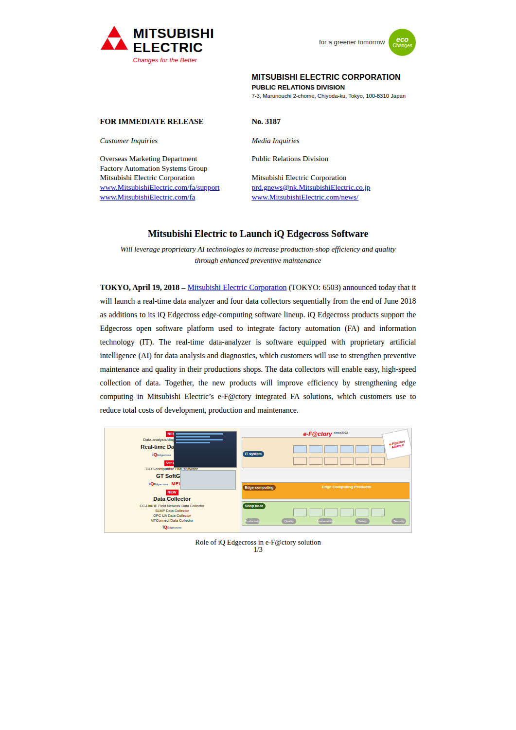MITSUBISHI ELECTRIC Changes for the Better
for a greener tomorrow
eco Changes
MITSUBISHI ELECTRIC CORPORATION
PUBLIC RELATIONS DIVISION
7-3, Marunouchi 2-chome, Chiyoda-ku, Tokyo, 100-8310 Japan
FOR IMMEDIATE RELEASE
No. 3187
Customer Inquiries
Overseas Marketing Department
Factory Automation Systems Group
Mitsubishi Electric Corporation
www.MitsubishiElectric.com/fa/support
www.MitsubishiElectric.com/fa
Media Inquiries
Public Relations Division
Mitsubishi Electric Corporation
prd.gnews@nk.MitsubishiElectric.co.jp
www.MitsubishiElectric.com/news/
Mitsubishi Electric to Launch iQ Edgecross Software
Will leverage proprietary AI technologies to increase production-shop efficiency and quality
through enhanced preventive maintenance
TOKYO, April 19, 2018 – Mitsubishi Electric Corporation (TOKYO: 6503) announced today that it will launch a real-time data analyzer and four data collectors sequentially from the end of June 2018 as additions to its iQ Edgecross edge-computing software lineup. iQ Edgecross products support the Edgecross open software platform used to integrate factory automation (FA) and information technology (IT). The real-time data-analyzer is software equipped with proprietary artificial intelligence (AI) for data analysis and diagnostics, which customers will use to strengthen preventive maintenance and quality in their productions shops. The data collectors will enable easy, high-speed collection of data. Together, the new products will improve efficiency by strengthening edge computing in Mitsubishi Electric’s e-F@ctory integrated FA solutions, which customers use to reduce total costs of development, production and maintenance.
NEW
Data analysis/diagnostic software
Real-time Data Analyzer
iQEdgecross Maisart
Ver.UP
GOT-compatible HMI software
GT SoftGOT
iQEdgecross MELSOFT
NEW
Data Collector
CC-Link IE Field Network Data Collector
SLMP Data Collector
OPC UA Data Collector
MTConnect Data Collector
iQEdgecross
e-F@ctory since2003
IT system
Edge Computing Products
Edge-computing
Productivity
Quality
Sustainability
Safety
Security
Shop floor
e-F@ctory
Alliance
Role of iQ Edgecross in e-F@ctory solution
1/3